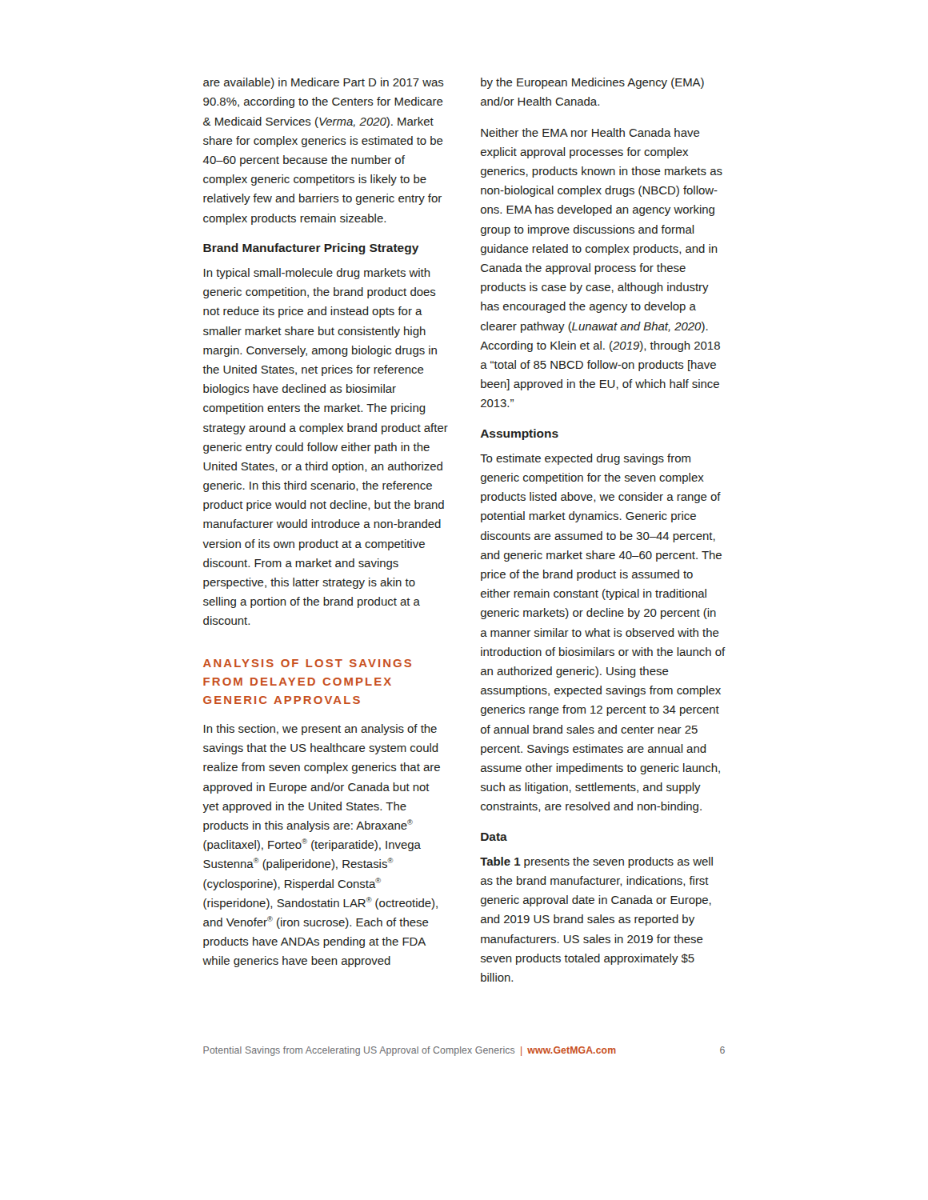are available) in Medicare Part D in 2017 was 90.8%, according to the Centers for Medicare & Medicaid Services (Verma, 2020). Market share for complex generics is estimated to be 40–60 percent because the number of complex generic competitors is likely to be relatively few and barriers to generic entry for complex products remain sizeable.
Brand Manufacturer Pricing Strategy
In typical small-molecule drug markets with generic competition, the brand product does not reduce its price and instead opts for a smaller market share but consistently high margin. Conversely, among biologic drugs in the United States, net prices for reference biologics have declined as biosimilar competition enters the market. The pricing strategy around a complex brand product after generic entry could follow either path in the United States, or a third option, an authorized generic. In this third scenario, the reference product price would not decline, but the brand manufacturer would introduce a non-branded version of its own product at a competitive discount. From a market and savings perspective, this latter strategy is akin to selling a portion of the brand product at a discount.
Analysis of Lost Savings from Delayed Complex Generic Approvals
In this section, we present an analysis of the savings that the US healthcare system could realize from seven complex generics that are approved in Europe and/or Canada but not yet approved in the United States. The products in this analysis are: Abraxane® (paclitaxel), Forteo® (teriparatide), Invega Sustenna® (paliperidone), Restasis® (cyclosporine), Risperdal Consta® (risperidone), Sandostatin LAR® (octreotide), and Venofer® (iron sucrose). Each of these products have ANDAs pending at the FDA while generics have been approved
by the European Medicines Agency (EMA) and/or Health Canada.
Neither the EMA nor Health Canada have explicit approval processes for complex generics, products known in those markets as non-biological complex drugs (NBCD) follow-ons. EMA has developed an agency working group to improve discussions and formal guidance related to complex products, and in Canada the approval process for these products is case by case, although industry has encouraged the agency to develop a clearer pathway (Lunawat and Bhat, 2020). According to Klein et al. (2019), through 2018 a “total of 85 NBCD follow-on products [have been] approved in the EU, of which half since 2013.”
Assumptions
To estimate expected drug savings from generic competition for the seven complex products listed above, we consider a range of potential market dynamics. Generic price discounts are assumed to be 30–44 percent, and generic market share 40–60 percent. The price of the brand product is assumed to either remain constant (typical in traditional generic markets) or decline by 20 percent (in a manner similar to what is observed with the introduction of biosimilars or with the launch of an authorized generic). Using these assumptions, expected savings from complex generics range from 12 percent to 34 percent of annual brand sales and center near 25 percent. Savings estimates are annual and assume other impediments to generic launch, such as litigation, settlements, and supply constraints, are resolved and non-binding.
Data
Table 1 presents the seven products as well as the brand manufacturer, indications, first generic approval date in Canada or Europe, and 2019 US brand sales as reported by manufacturers. US sales in 2019 for these seven products totaled approximately $5 billion.
Potential Savings from Accelerating US Approval of Complex Generics | www.GetMGA.com 6